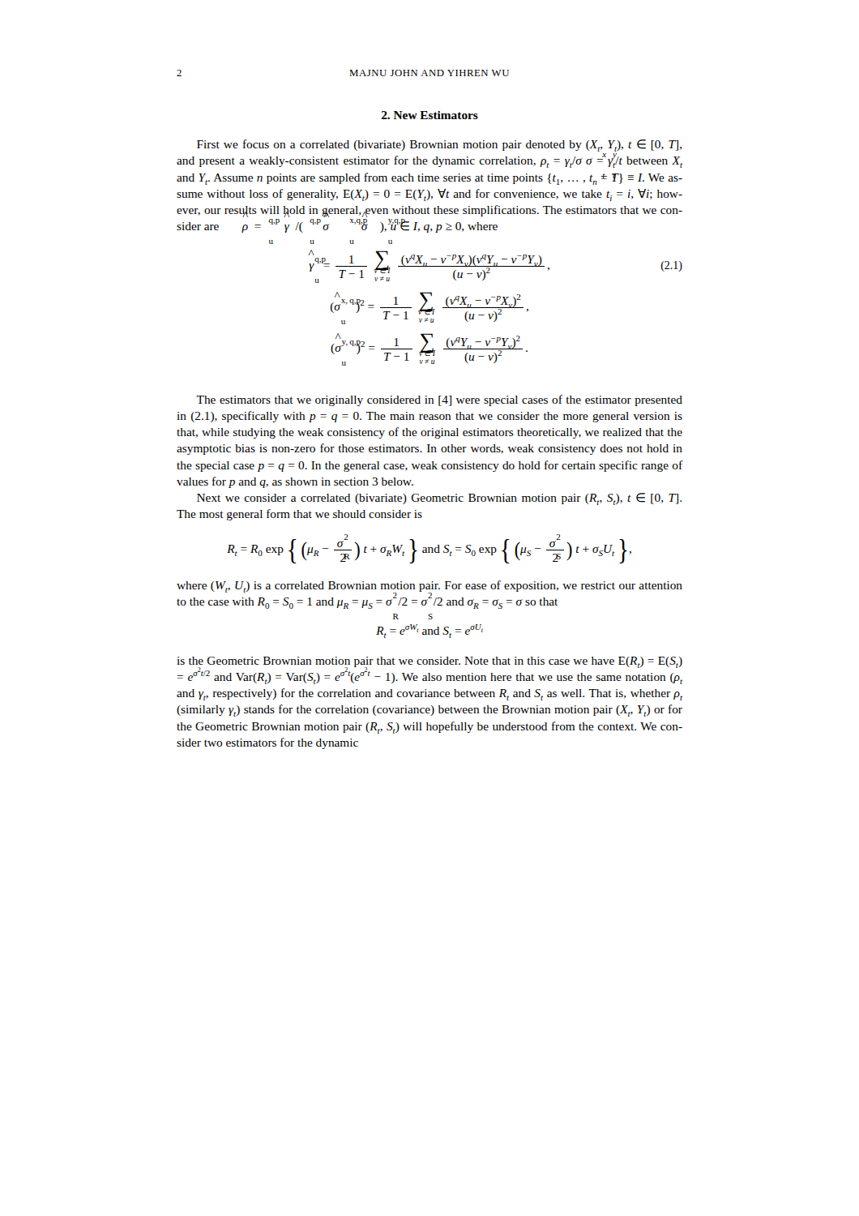2 MAJNU JOHN AND YIHREN WU
2. New Estimators
First we focus on a correlated (bivariate) Brownian motion pair denoted by (Xt, Yt), t ∈ [0, T], and present a weakly-consistent estimator for the dynamic correlation, ρt = γt/σxt σyt = γt/t between Xt and Yt. Assume n points are sampled from each time series at time points {t1, … , tn = T} ≡ I. We assume without loss of generality, E(Xt) = 0 = E(Yt), ∀t and for convenience, we take ti = i, ∀i; however, our results will hold in general, even without these simplifications. The estimators that we consider are ρq,p u = γq,p u /(σx,q,p u σy,q,p u ), u ∈ I, q, p ≥ 0, where
γq,p u = 1 T − 1 ∑v ∈ I v ≠ u (vqXu − v−pXv)(vqYu − v−pYv)(u − v)2,
(2.1)
(σx, q,p u )2 = 1 T − 1 ∑v ∈ I v ≠ u (vqXu − v−pXv)2(u − v)2,
(σy, q,p u )2 = 1 T − 1 ∑v ∈ I v ≠ u (vqYu − v−pYv)2(u − v)2.
The estimators that we originally considered in [4] were special cases of the estimator presented in (2.1), specifically with p = q = 0. The main reason that we consider the more general version is that, while studying the weak consistency of the original estimators theoretically, we realized that the asymptotic bias is non-zero for those estimators. In other words, weak consistency does not hold in the special case p = q = 0. In the general case, weak consistency do hold for certain specific range of values for p and q, as shown in section 3 below.
Next we consider a correlated (bivariate) Geometric Brownian motion pair (Rt, St), t ∈ [0, T]. The most general form that we should consider is
Rt = R0 exp { (μR − σ 2 R 2) t + σRWt } and St = S0 exp { (μS − σ 2 S 2) t + σSUt },
where (Wt, Ut) is a correlated Brownian motion pair. For ease of exposition, we restrict our attention to the case with R0 = S0 = 1 and μR = μS = σ 2 R /2 = σ 2 S /2 and σR = σS = σ so that
Rt = eσWt and St = eσUt
is the Geometric Brownian motion pair that we consider. Note that in this case we have E(Rt) = E(St) = eσ2t/2 and Var(Rt) = Var(St) = eσ2t(eσ2t − 1). We also mention here that we use the same notation (ρt and γt, respectively) for the correlation and covariance between Rt and St as well. That is, whether ρt (similarly γt) stands for the correlation (covariance) between the Brownian motion pair (Xt, Yt) or for the Geometric Brownian motion pair (Rt, St) will hopefully be understood from the context. We consider two estimators for the dynamic